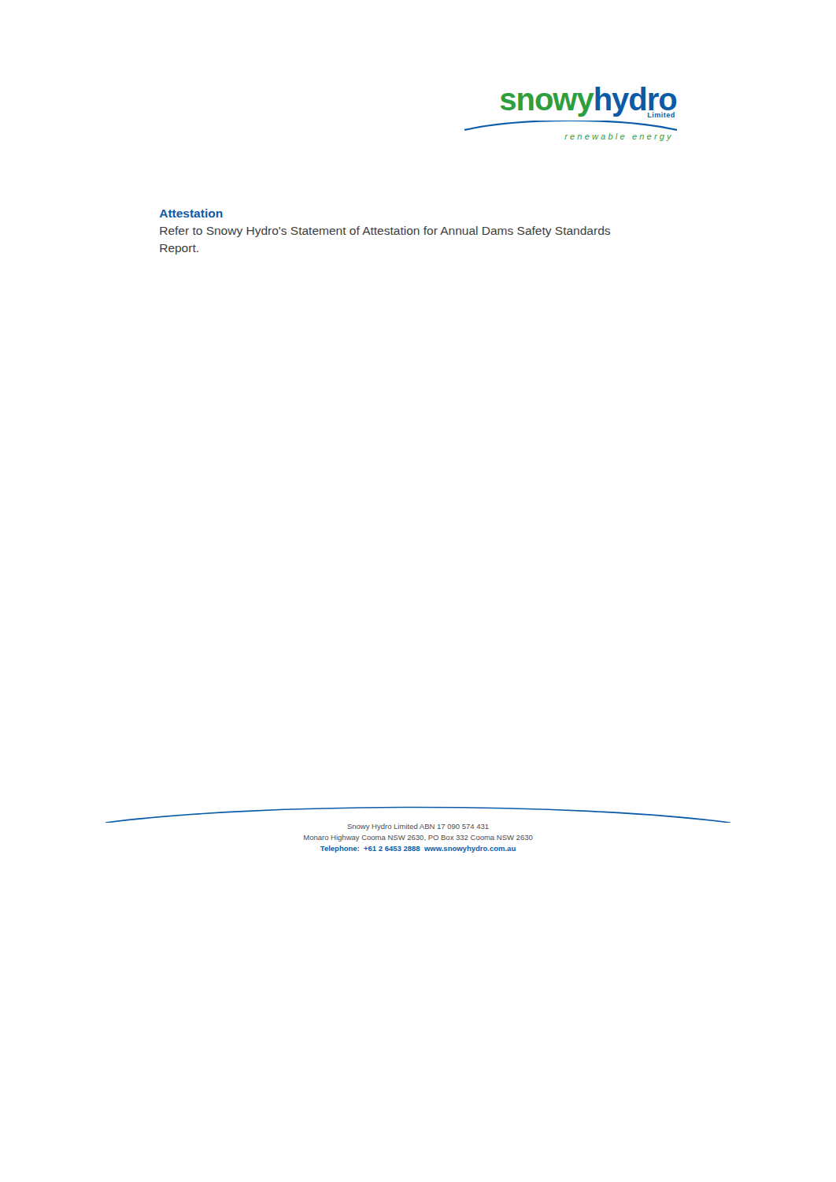snowy hydro
Limited
renewable energy
Attestation
Refer to Snowy Hydro's Statement of Attestation for Annual Dams Safety Standards Report.
Snowy Hydro Limited ABN 17 090 574 431
Monaro Highway Cooma NSW 2630, PO Box 332 Cooma NSW 2630
Telephone: +61 2 6453 2888 www.snowyhydro.com.au